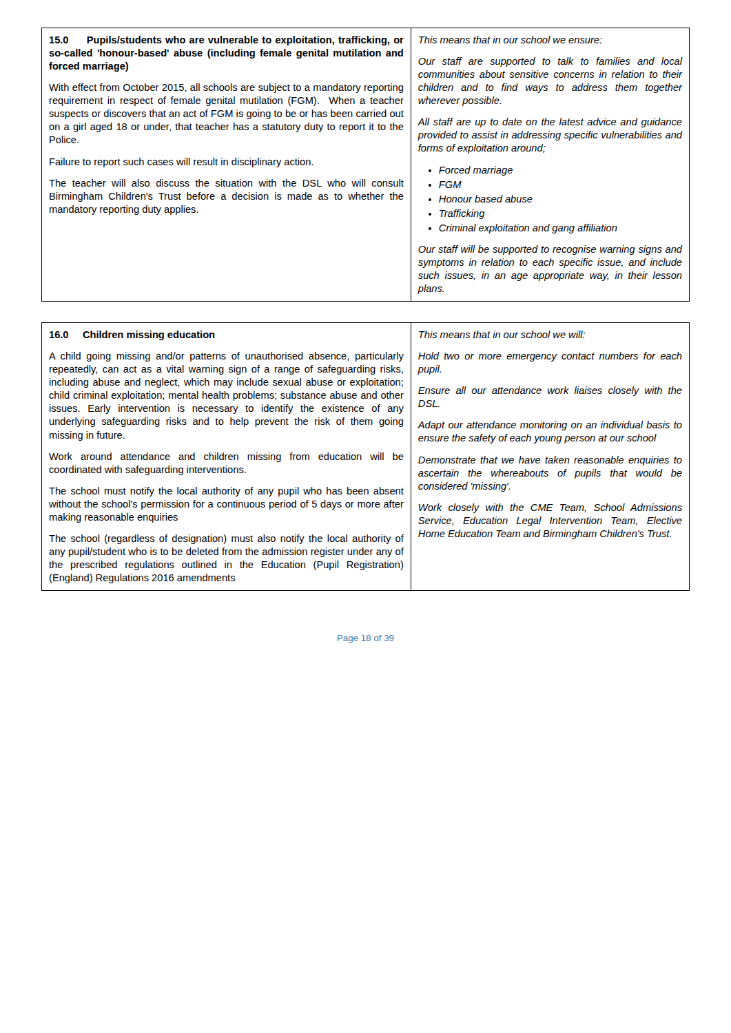| 15.0 Pupils/students who are vulnerable to exploitation, trafficking, or so-called 'honour-based' abuse (including female genital mutilation and forced marriage) With effect from October 2015, all schools are subject to a mandatory reporting requirement in respect of female genital mutilation (FGM). When a teacher suspects or discovers that an act of FGM is going to be or has been carried out on a girl aged 18 or under, that teacher has a statutory duty to report it to the Police. Failure to report such cases will result in disciplinary action. The teacher will also discuss the situation with the DSL who will consult Birmingham Children's Trust before a decision is made as to whether the mandatory reporting duty applies. | This means that in our school we ensure: Our staff are supported to talk to families and local communities about sensitive concerns in relation to their children and to find ways to address them together wherever possible. All staff are up to date on the latest advice and guidance provided to assist in addressing specific vulnerabilities and forms of exploitation around; Forced marriage FGM Honour based abuse Trafficking Criminal exploitation and gang affiliation Our staff will be supported to recognise warning signs and symptoms in relation to each specific issue, and include such issues, in an age appropriate way, in their lesson plans. |
| 16.0 Children missing education A child going missing and/or patterns of unauthorised absence, particularly repeatedly, can act as a vital warning sign of a range of safeguarding risks, including abuse and neglect, which may include sexual abuse or exploitation; child criminal exploitation; mental health problems; substance abuse and other issues. Early intervention is necessary to identify the existence of any underlying safeguarding risks and to help prevent the risk of them going missing in future. Work around attendance and children missing from education will be coordinated with safeguarding interventions. The school must notify the local authority of any pupil who has been absent without the school's permission for a continuous period of 5 days or more after making reasonable enquiries The school (regardless of designation) must also notify the local authority of any pupil/student who is to be deleted from the admission register under any of the prescribed regulations outlined in the Education (Pupil Registration) (England) Regulations 2016 amendments | This means that in our school we will: Hold two or more emergency contact numbers for each pupil. Ensure all our attendance work liaises closely with the DSL. Adapt our attendance monitoring on an individual basis to ensure the safety of each young person at our school Demonstrate that we have taken reasonable enquiries to ascertain the whereabouts of pupils that would be considered 'missing'. Work closely with the CME Team, School Admissions Service, Education Legal Intervention Team, Elective Home Education Team and Birmingham Children's Trust. |
Page 18 of 39